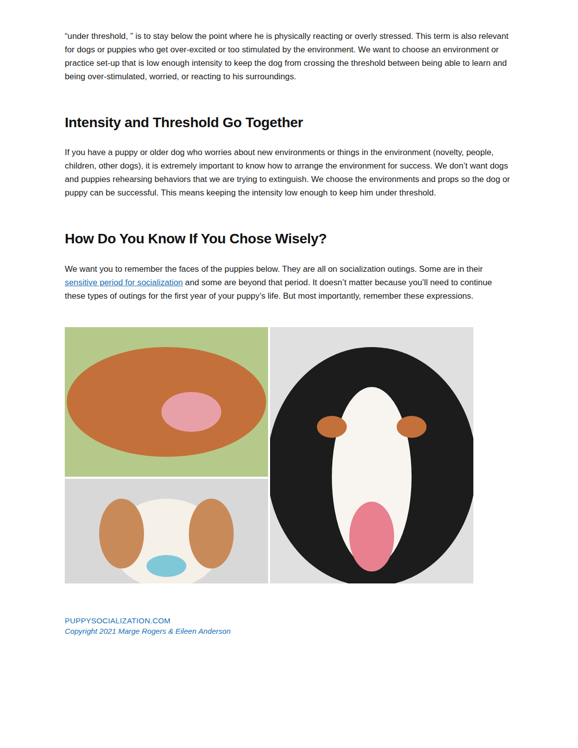“under threshold, ” is to stay below the point where he is physically reacting or overly stressed. This term is also relevant for dogs or puppies who get over-excited or too stimulated by the environment. We want to choose an environment or practice set-up that is low enough intensity to keep the dog from crossing the threshold between being able to learn and being over-stimulated, worried, or reacting to his surroundings.
Intensity and Threshold Go Together
If you have a puppy or older dog who worries about new environments or things in the environment (novelty, people, children, other dogs), it is extremely important to know how to arrange the environment for success. We don’t want dogs and puppies rehearsing behaviors that we are trying to extinguish. We choose the environments and props so the dog or puppy can be successful. This means keeping the intensity low enough to keep him under threshold.
How Do You Know If You Chose Wisely?
We want you to remember the faces of the puppies below. They are all on socialization outings. Some are in their sensitive period for socialization and some are beyond that period. It doesn’t matter because you’ll need to continue these types of outings for the first year of your puppy’s life. But most importantly, remember these expressions.
PUPPYSOCIALIZATION.COM
Copyright 2021 Marge Rogers & Eileen Anderson